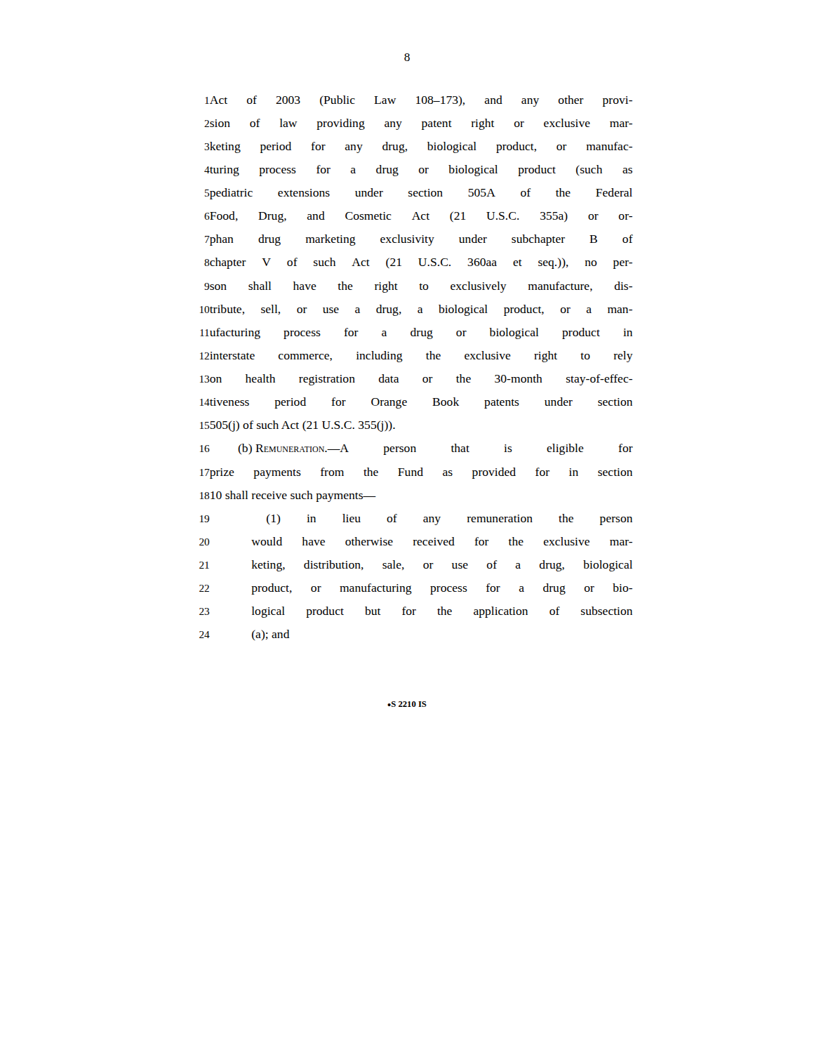8
| 1 | Act of 2003 (Public Law 108–173), and any other provi- |
| 2 | sion of law providing any patent right or exclusive mar- |
| 3 | keting period for any drug, biological product, or manufac- |
| 4 | turing process for a drug or biological product (such as |
| 5 | pediatric extensions under section 505A of the Federal |
| 6 | Food, Drug, and Cosmetic Act (21 U.S.C. 355a) or or- |
| 7 | phan drug marketing exclusivity under subchapter B of |
| 8 | chapter V of such Act (21 U.S.C. 360aa et seq.)), no per- |
| 9 | son shall have the right to exclusively manufacture, dis- |
| 10 | tribute, sell, or use a drug, a biological product, or a man- |
| 11 | ufacturing process for a drug or biological product in |
| 12 | interstate commerce, including the exclusive right to rely |
| 13 | on health registration data or the 30-month stay-of-effec- |
| 14 | tiveness period for Orange Book patents under section |
| 15 | 505(j) of such Act (21 U.S.C. 355(j)). |
| 16 | (b) Remuneration. —A person that is eligible for |
| 17 | prize payments from the Fund as provided for in section |
| 18 | 10 shall receive such payments— |
| 19 | (1) in lieu of any remuneration the person |
| 20 | would have otherwise received for the exclusive mar- |
| 21 | keting, distribution, sale, or use of a drug, biological |
| 22 | product, or manufacturing process for a drug or bio- |
| 23 | logical product but for the application of subsection |
| 24 | (a); and |
•S 2210 IS